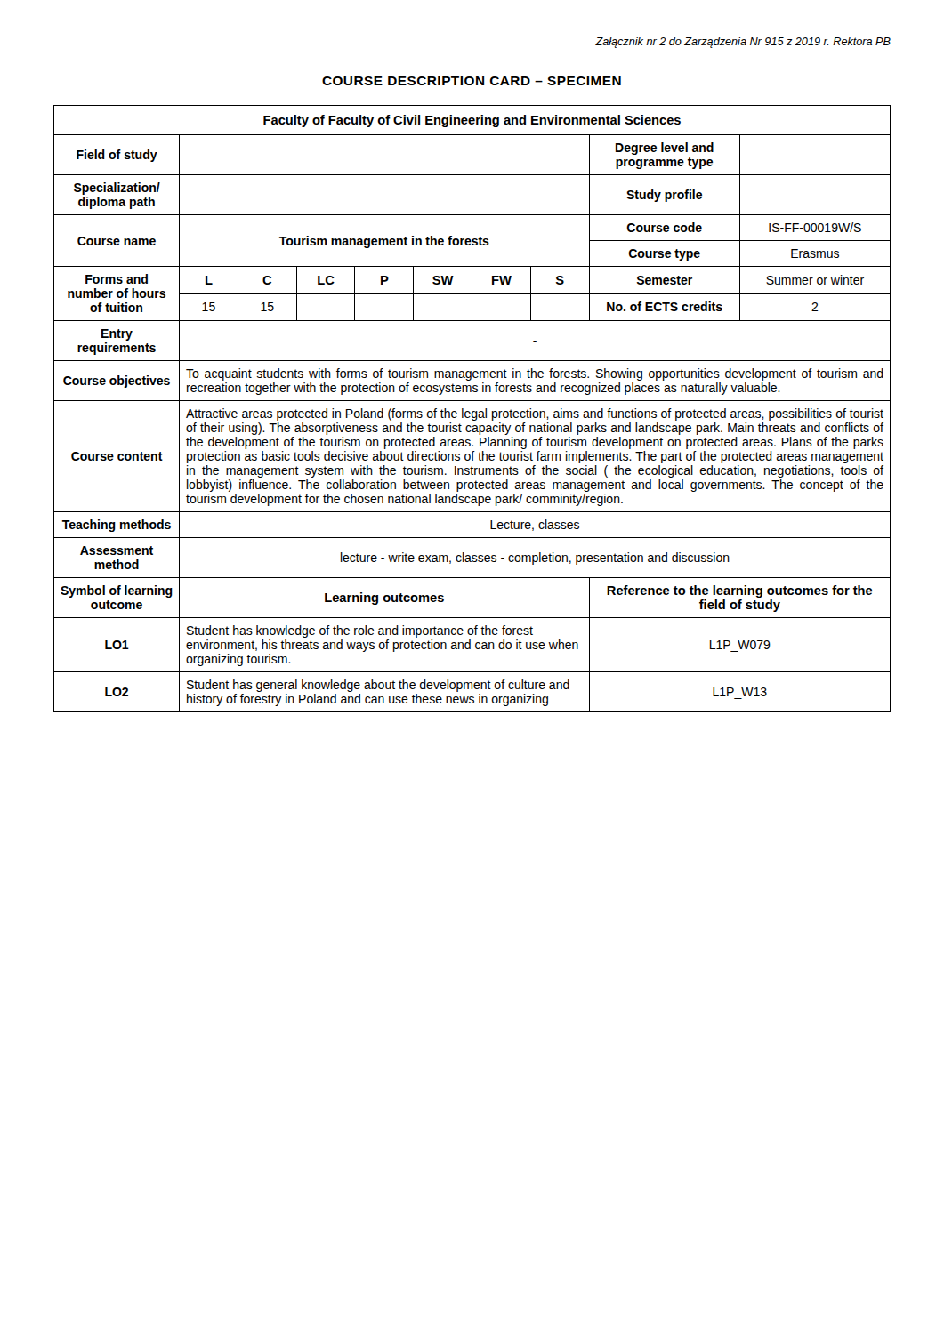Załącznik nr 2 do Zarządzenia Nr 915 z 2019 r. Rektora PB
COURSE DESCRIPTION CARD – SPECIMEN
| Faculty of Faculty of Civil Engineering and Environmental Sciences |
| Field of study | | Degree level and programme type | |
| Specialization/ diploma path | | Study profile | |
| Course name | Tourism management in the forests | Course code | IS-FF-00019W/S |
| Course type | Erasmus |
| Forms and number of hours of tuition | L | C | LC | P | SW | FW | S | Semester | Summer or winter |
| 15 | 15 | | | | | | No. of ECTS credits | 2 |
| Entry requirements | - |
| Course objectives | To acquaint students with forms of tourism management in the forests. Showing opportunities development of tourism and recreation together with the protection of ecosystems in forests and recognized places as naturally valuable. |
| Course content | Attractive areas protected in Poland (forms of the legal protection, aims and functions of protected areas, possibilities of tourist of their using). The absorptiveness and the tourist capacity of national parks and landscape park. Main threats and conflicts of the development of the tourism on protected areas. Planning of tourism development on protected areas. Plans of the parks protection as basic tools decisive about directions of the tourist farm implements. The part of the protected areas management in the management system with the tourism. Instruments of the social ( the ecological education, negotiations, tools of lobbyist) influence. The collaboration between protected areas management and local governments. The concept of the tourism development for the chosen national landscape park/ comminity/region. |
| Teaching methods | Lecture, classes |
| Assessment method | lecture - write exam, classes - completion, presentation and discussion |
| Symbol of learning outcome | Learning outcomes | Reference to the learning outcomes for the field of study |
| LO1 | Student has knowledge of the role and importance of the forest environment, his threats and ways of protection and can do it use when organizing tourism. | L1P_W079 |
| LO2 | Student has general knowledge about the development of culture and history of forestry in Poland and can use these news in organizing | L1P_W13 |